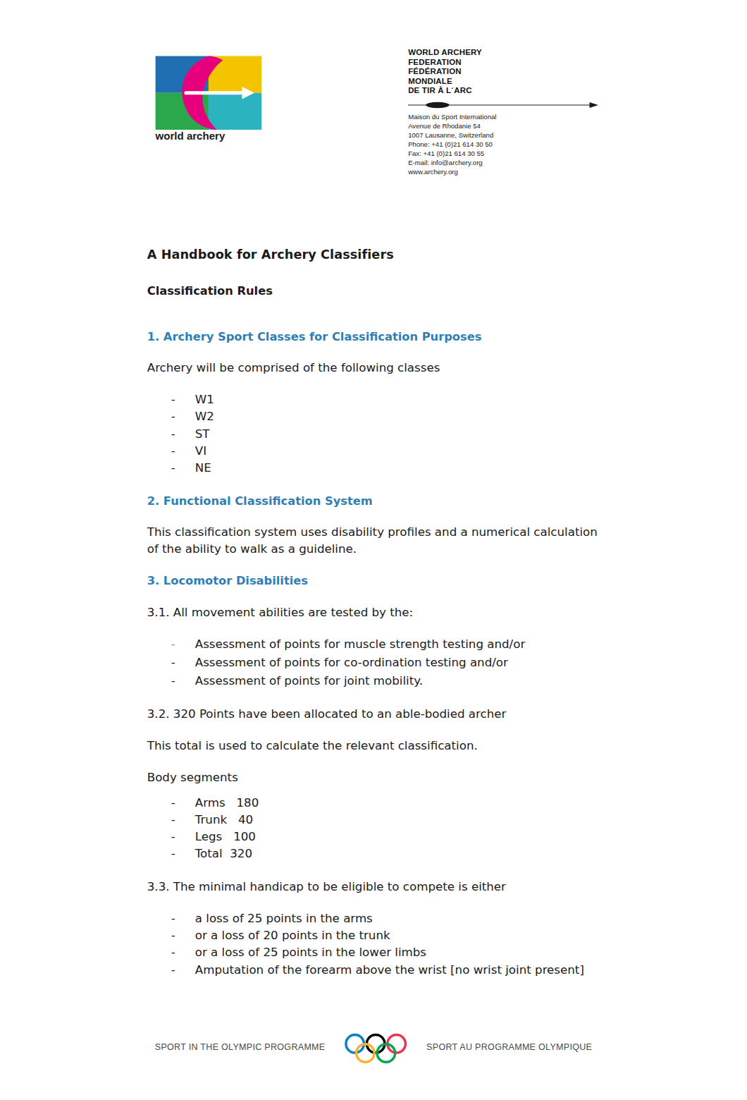world archery
WORLD ARCHERY
FEDERATION
FÉDÉRATION
MONDIALE
DE TIR À L´ARC
Maison du Sport International
Avenue de Rhodanie 54
1007 Lausanne, Switzerland
Phone: +41 (0)21 614 30 50
Fax: +41 (0)21 614 30 55
E-mail: info@archery.org
www.archery.org
A Handbook for Archery Classifiers
Classification Rules
1. Archery Sport Classes for Classification Purposes
Archery will be comprised of the following classes
W1
W2
ST
VI
NE
2. Functional Classification System
This classification system uses disability profiles and a numerical calculation of the ability to walk as a guideline.
3. Locomotor Disabilities
3.1. All movement abilities are tested by the:
Assessment of points for muscle strength testing and/or
Assessment of points for co-ordination testing and/or
Assessment of points for joint mobility.
3.2. 320 Points have been allocated to an able-bodied archer
This total is used to calculate the relevant classification.
Body segments
Arms 180
Trunk 40
Legs 100
Total 320
3.3. The minimal handicap to be eligible to compete is either
a loss of 25 points in the arms
or a loss of 20 points in the trunk
or a loss of 25 points in the lower limbs
Amputation of the forearm above the wrist [no wrist joint present]
SPORT IN THE OLYMPIC PROGRAMME SPORT AU PROGRAMME OLYMPIQUE